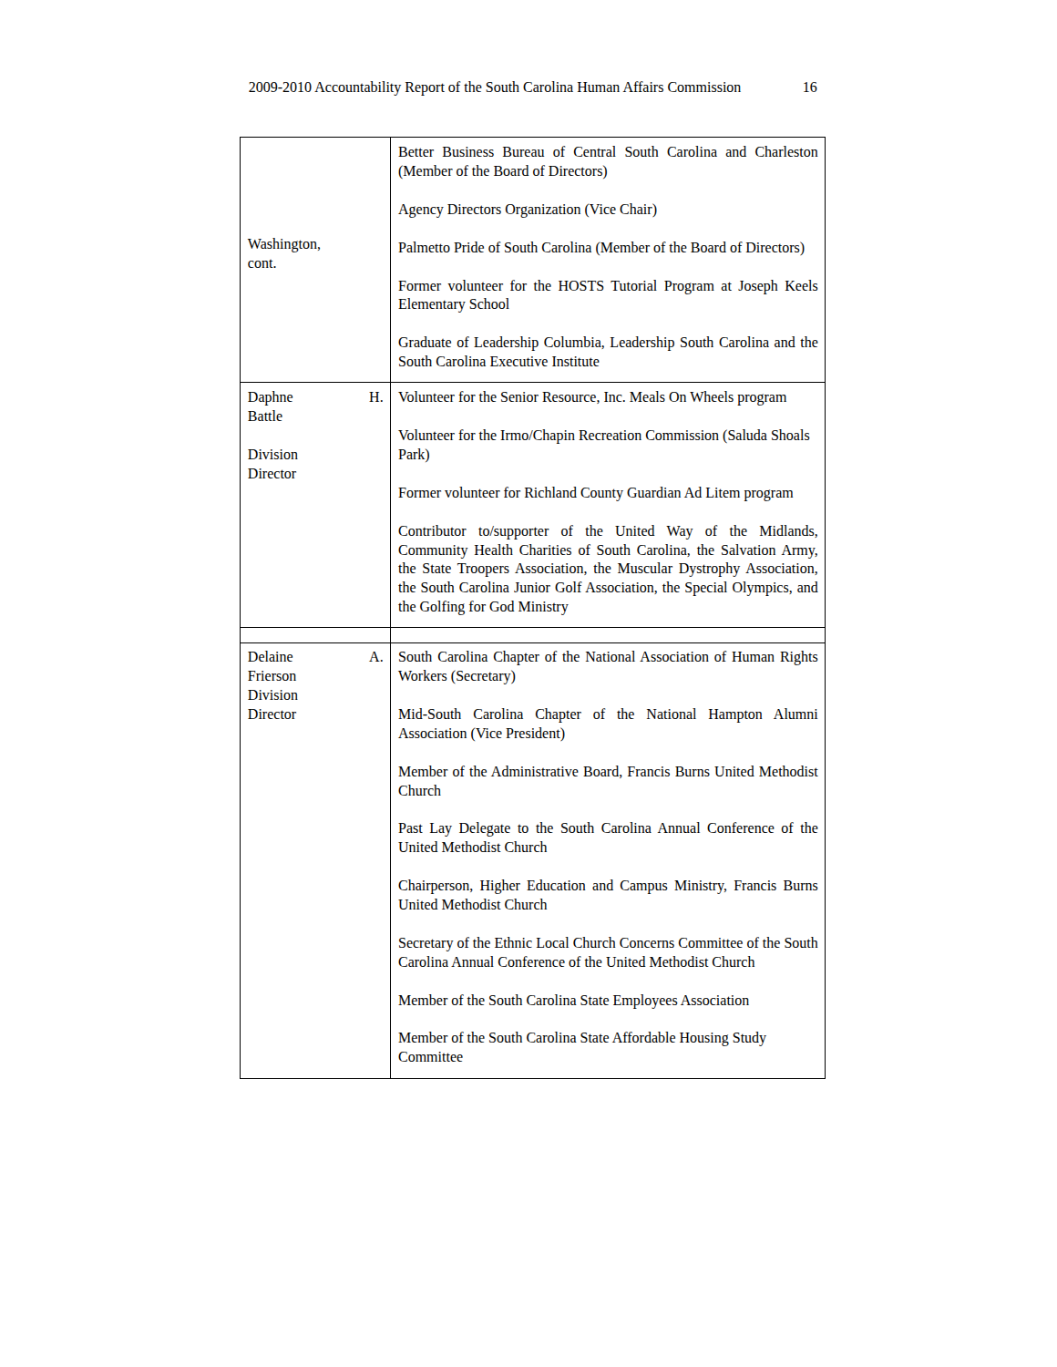2009-2010 Accountability Report of the South Carolina Human Affairs Commission
16
| Washington, cont. | Better Business Bureau of Central South Carolina and Charleston (Member of the Board of Directors) Agency Directors Organization (Vice Chair) Palmetto Pride of South Carolina (Member of the Board of Directors) Former volunteer for the HOSTS Tutorial Program at Joseph Keels Elementary School Graduate of Leadership Columbia, Leadership South Carolina and the South Carolina Executive Institute |
| Daphne H. Battle Division Director | Volunteer for the Senior Resource, Inc. Meals On Wheels program Volunteer for the Irmo/Chapin Recreation Commission (Saluda Shoals Park) Former volunteer for Richland County Guardian Ad Litem program Contributor to/supporter of the United Way of the Midlands, Community Health Charities of South Carolina, the Salvation Army, the State Troopers Association, the Muscular Dystrophy Association, the South Carolina Junior Golf Association, the Special Olympics, and the Golfing for God Ministry |
| Delaine A. Frierson Division Director | South Carolina Chapter of the National Association of Human Rights Workers (Secretary) Mid-South Carolina Chapter of the National Hampton Alumni Association (Vice President) Member of the Administrative Board, Francis Burns United Methodist Church Past Lay Delegate to the South Carolina Annual Conference of the United Methodist Church Chairperson, Higher Education and Campus Ministry, Francis Burns United Methodist Church Secretary of the Ethnic Local Church Concerns Committee of the South Carolina Annual Conference of the United Methodist Church Member of the South Carolina State Employees Association Member of the South Carolina State Affordable Housing Study Committee |